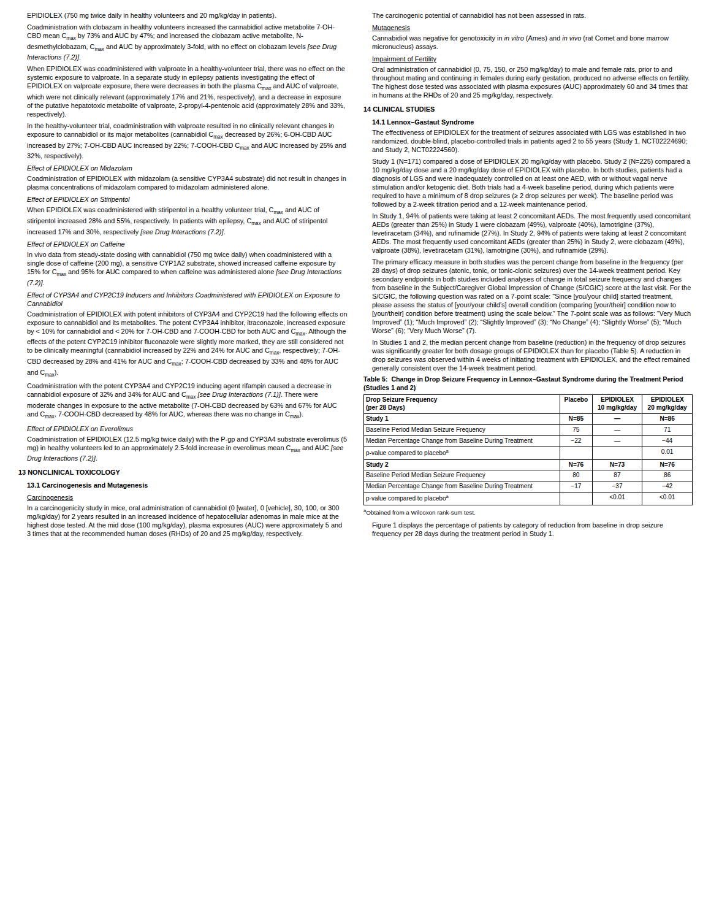EPIDIOLEX (750 mg twice daily in healthy volunteers and 20 mg/kg/day in patients).
Coadministration with clobazam in healthy volunteers increased the cannabidiol active metabolite 7-OH-CBD mean Cmax by 73% and AUC by 47%; and increased the clobazam active metabolite, N-desmethylclobazam, Cmax and AUC by approximately 3-fold, with no effect on clobazam levels [see Drug Interactions (7.2)].
When EPIDIOLEX was coadministered with valproate in a healthy-volunteer trial, there was no effect on the systemic exposure to valproate. In a separate study in epilepsy patients investigating the effect of EPIDIOLEX on valproate exposure, there were decreases in both the plasma Cmax and AUC of valproate, which were not clinically relevant (approximately 17% and 21%, respectively), and a decrease in exposure of the putative hepatotoxic metabolite of valproate, 2-propyl-4-pentenoic acid (approximately 28% and 33%, respectively).
In the healthy-volunteer trial, coadministration with valproate resulted in no clinically relevant changes in exposure to cannabidiol or its major metabolites (cannabidiol Cmax decreased by 26%; 6-OH-CBD AUC increased by 27%; 7-OH-CBD AUC increased by 22%; 7-COOH-CBD Cmax and AUC increased by 25% and 32%, respectively).
Effect of EPIDIOLEX on Midazolam
Coadministration of EPIDIOLEX with midazolam (a sensitive CYP3A4 substrate) did not result in changes in plasma concentrations of midazolam compared to midazolam administered alone.
Effect of EPIDIOLEX on Stiripentol
When EPIDIOLEX was coadministered with stiripentol in a healthy volunteer trial, Cmax and AUC of stiripentol increased 28% and 55%, respectively. In patients with epilepsy, Cmax and AUC of stiripentol increased 17% and 30%, respectively [see Drug Interactions (7.2)].
Effect of EPIDIOLEX on Caffeine
In vivo data from steady-state dosing with cannabidiol (750 mg twice daily) when coadministered with a single dose of caffeine (200 mg), a sensitive CYP1A2 substrate, showed increased caffeine exposure by 15% for Cmax and 95% for AUC compared to when caffeine was administered alone [see Drug Interactions (7.2)].
Effect of CYP3A4 and CYP2C19 Inducers and Inhibitors Coadministered with EPIDIOLEX on Exposure to Cannabidiol
Coadministration of EPIDIOLEX with potent inhibitors of CYP3A4 and CYP2C19 had the following effects on exposure to cannabidiol and its metabolites. The potent CYP3A4 inhibitor, itraconazole, increased exposure by < 10% for cannabidiol and < 20% for 7-OH-CBD and 7-COOH-CBD for both AUC and Cmax. Although the effects of the potent CYP2C19 inhibitor fluconazole were slightly more marked, they are still considered not to be clinically meaningful (cannabidiol increased by 22% and 24% for AUC and Cmax, respectively; 7-OH-CBD decreased by 28% and 41% for AUC and Cmax; 7-COOH-CBD decreased by 33% and 48% for AUC and Cmax).
Coadministration with the potent CYP3A4 and CYP2C19 inducing agent rifampin caused a decrease in cannabidiol exposure of 32% and 34% for AUC and Cmax [see Drug Interactions (7.1)]. There were moderate changes in exposure to the active metabolite (7-OH-CBD decreased by 63% and 67% for AUC and Cmax, 7-COOH-CBD decreased by 48% for AUC, whereas there was no change in Cmax).
Effect of EPIDIOLEX on Everolimus
Coadministration of EPIDIOLEX (12.5 mg/kg twice daily) with the P-gp and CYP3A4 substrate everolimus (5 mg) in healthy volunteers led to an approximately 2.5-fold increase in everolimus mean Cmax and AUC [see Drug Interactions (7.2)].
13 NONCLINICAL TOXICOLOGY
13.1 Carcinogenesis and Mutagenesis
Carcinogenesis
In a carcinogenicity study in mice, oral administration of cannabidiol (0 [water], 0 [vehicle], 30, 100, or 300 mg/kg/day) for 2 years resulted in an increased incidence of hepatocellular adenomas in male mice at the highest dose tested. At the mid dose (100 mg/kg/day), plasma exposures (AUC) were approximately 5 and 3 times that at the recommended human doses (RHDs) of 20 and 25 mg/kg/day, respectively.
The carcinogenic potential of cannabidiol has not been assessed in rats.
Mutagenesis
Cannabidiol was negative for genotoxicity in in vitro (Ames) and in vivo (rat Comet and bone marrow micronucleus) assays.
Impairment of Fertility
Oral administration of cannabidiol (0, 75, 150, or 250 mg/kg/day) to male and female rats, prior to and throughout mating and continuing in females during early gestation, produced no adverse effects on fertility. The highest dose tested was associated with plasma exposures (AUC) approximately 60 and 34 times that in humans at the RHDs of 20 and 25 mg/kg/day, respectively.
14 CLINICAL STUDIES
14.1 Lennox–Gastaut Syndrome
The effectiveness of EPIDIOLEX for the treatment of seizures associated with LGS was established in two randomized, double-blind, placebo-controlled trials in patients aged 2 to 55 years (Study 1, NCT02224690; and Study 2, NCT02224560).
Study 1 (N=171) compared a dose of EPIDIOLEX 20 mg/kg/day with placebo. Study 2 (N=225) compared a 10 mg/kg/day dose and a 20 mg/kg/day dose of EPIDIOLEX with placebo. In both studies, patients had a diagnosis of LGS and were inadequately controlled on at least one AED, with or without vagal nerve stimulation and/or ketogenic diet. Both trials had a 4-week baseline period, during which patients were required to have a minimum of 8 drop seizures (≥ 2 drop seizures per week). The baseline period was followed by a 2-week titration period and a 12-week maintenance period.
In Study 1, 94% of patients were taking at least 2 concomitant AEDs. The most frequently used concomitant AEDs (greater than 25%) in Study 1 were clobazam (49%), valproate (40%), lamotrigine (37%), levetiracetam (34%), and rufinamide (27%). In Study 2, 94% of patients were taking at least 2 concomitant AEDs. The most frequently used concomitant AEDs (greater than 25%) in Study 2, were clobazam (49%), valproate (38%), levetiracetam (31%), lamotrigine (30%), and rufinamide (29%).
The primary efficacy measure in both studies was the percent change from baseline in the frequency (per 28 days) of drop seizures (atonic, tonic, or tonic-clonic seizures) over the 14-week treatment period. Key secondary endpoints in both studies included analyses of change in total seizure frequency and changes from baseline in the Subject/Caregiver Global Impression of Change (S/CGIC) score at the last visit. For the S/CGIC, the following question was rated on a 7-point scale: “Since [you/your child] started treatment, please assess the status of [your/your child’s] overall condition (comparing [your/their] condition now to [your/their] condition before treatment) using the scale below.” The 7-point scale was as follows: “Very Much Improved” (1); “Much Improved” (2); “Slightly Improved” (3); “No Change” (4); “Slightly Worse” (5); “Much Worse” (6); “Very Much Worse” (7).
In Studies 1 and 2, the median percent change from baseline (reduction) in the frequency of drop seizures was significantly greater for both dosage groups of EPIDIOLEX than for placebo (Table 5). A reduction in drop seizures was observed within 4 weeks of initiating treatment with EPIDIOLEX, and the effect remained generally consistent over the 14-week treatment period.
Table 5: Change in Drop Seizure Frequency in Lennox–Gastaut Syndrome during the Treatment Period (Studies 1 and 2)
| Drop Seizure Frequency (per 28 Days) | Placebo | EPIDIOLEX 10 mg/kg/day | EPIDIOLEX 20 mg/kg/day |
| --- | --- | --- | --- |
| Study 1 | N=85 | — | N=86 |
| Baseline Period Median Seizure Frequency | 75 | — | 71 |
| Median Percentage Change from Baseline During Treatment | −22 | — | −44 |
| p-value compared to placebo a | | | 0.01 |
| Study 2 | N=76 | N=73 | N=76 |
| Baseline Period Median Seizure Frequency | 80 | 87 | 86 |
| Median Percentage Change from Baseline During Treatment | −17 | −37 | −42 |
| p-value compared to placebo a | | <0.01 | <0.01 |
aObtained from a Wilcoxon rank-sum test.
Figure 1 displays the percentage of patients by category of reduction from baseline in drop seizure frequency per 28 days during the treatment period in Study 1.